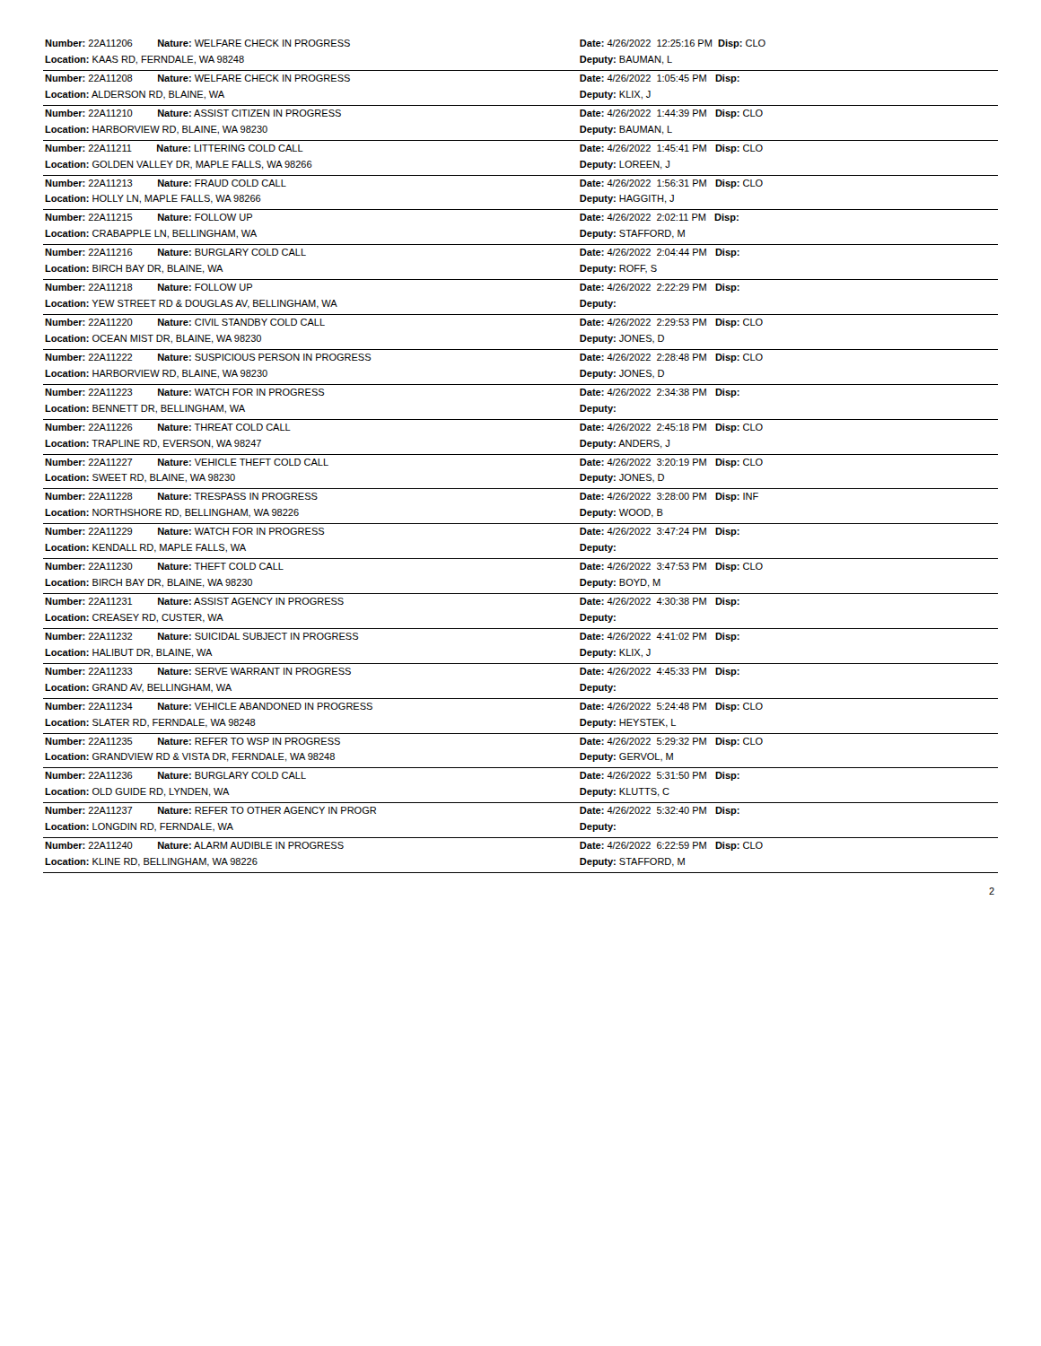| Number: 22A11206 Nature: WELFARE CHECK IN PROGRESS | Date: 4/26/2022 12:25:16 PM Disp: CLO |
| Location: KAAS RD, FERNDALE, WA 98248 | Deputy: BAUMAN, L |
| Number: 22A11208 Nature: WELFARE CHECK IN PROGRESS | Date: 4/26/2022 1:05:45 PM Disp: |
| Location: ALDERSON RD, BLAINE, WA | Deputy: KLIX, J |
| Number: 22A11210 Nature: ASSIST CITIZEN IN PROGRESS | Date: 4/26/2022 1:44:39 PM Disp: CLO |
| Location: HARBORVIEW RD, BLAINE, WA 98230 | Deputy: BAUMAN, L |
| Number: 22A11211 Nature: LITTERING COLD CALL | Date: 4/26/2022 1:45:41 PM Disp: CLO |
| Location: GOLDEN VALLEY DR, MAPLE FALLS, WA 98266 | Deputy: LOREEN, J |
| Number: 22A11213 Nature: FRAUD COLD CALL | Date: 4/26/2022 1:56:31 PM Disp: CLO |
| Location: HOLLY LN, MAPLE FALLS, WA 98266 | Deputy: HAGGITH, J |
| Number: 22A11215 Nature: FOLLOW UP | Date: 4/26/2022 2:02:11 PM Disp: |
| Location: CRABAPPLE LN, BELLINGHAM, WA | Deputy: STAFFORD, M |
| Number: 22A11216 Nature: BURGLARY COLD CALL | Date: 4/26/2022 2:04:44 PM Disp: |
| Location: BIRCH BAY DR, BLAINE, WA | Deputy: ROFF, S |
| Number: 22A11218 Nature: FOLLOW UP | Date: 4/26/2022 2:22:29 PM Disp: |
| Location: YEW STREET RD & DOUGLAS AV, BELLINGHAM, WA | Deputy: |
| Number: 22A11220 Nature: CIVIL STANDBY COLD CALL | Date: 4/26/2022 2:29:53 PM Disp: CLO |
| Location: OCEAN MIST DR, BLAINE, WA 98230 | Deputy: JONES, D |
| Number: 22A11222 Nature: SUSPICIOUS PERSON IN PROGRESS | Date: 4/26/2022 2:28:48 PM Disp: CLO |
| Location: HARBORVIEW RD, BLAINE, WA 98230 | Deputy: JONES, D |
| Number: 22A11223 Nature: WATCH FOR IN PROGRESS | Date: 4/26/2022 2:34:38 PM Disp: |
| Location: BENNETT DR, BELLINGHAM, WA | Deputy: |
| Number: 22A11226 Nature: THREAT COLD CALL | Date: 4/26/2022 2:45:18 PM Disp: CLO |
| Location: TRAPLINE RD, EVERSON, WA 98247 | Deputy: ANDERS, J |
| Number: 22A11227 Nature: VEHICLE THEFT COLD CALL | Date: 4/26/2022 3:20:19 PM Disp: CLO |
| Location: SWEET RD, BLAINE, WA 98230 | Deputy: JONES, D |
| Number: 22A11228 Nature: TRESPASS IN PROGRESS | Date: 4/26/2022 3:28:00 PM Disp: INF |
| Location: NORTHSHORE RD, BELLINGHAM, WA 98226 | Deputy: WOOD, B |
| Number: 22A11229 Nature: WATCH FOR IN PROGRESS | Date: 4/26/2022 3:47:24 PM Disp: |
| Location: KENDALL RD, MAPLE FALLS, WA | Deputy: |
| Number: 22A11230 Nature: THEFT COLD CALL | Date: 4/26/2022 3:47:53 PM Disp: CLO |
| Location: BIRCH BAY DR, BLAINE, WA 98230 | Deputy: BOYD, M |
| Number: 22A11231 Nature: ASSIST AGENCY IN PROGRESS | Date: 4/26/2022 4:30:38 PM Disp: |
| Location: CREASEY RD, CUSTER, WA | Deputy: |
| Number: 22A11232 Nature: SUICIDAL SUBJECT IN PROGRESS | Date: 4/26/2022 4:41:02 PM Disp: |
| Location: HALIBUT DR, BLAINE, WA | Deputy: KLIX, J |
| Number: 22A11233 Nature: SERVE WARRANT IN PROGRESS | Date: 4/26/2022 4:45:33 PM Disp: |
| Location: GRAND AV, BELLINGHAM, WA | Deputy: |
| Number: 22A11234 Nature: VEHICLE ABANDONED IN PROGRESS | Date: 4/26/2022 5:24:48 PM Disp: CLO |
| Location: SLATER RD, FERNDALE, WA 98248 | Deputy: HEYSTEK, L |
| Number: 22A11235 Nature: REFER TO WSP IN PROGRESS | Date: 4/26/2022 5:29:32 PM Disp: CLO |
| Location: GRANDVIEW RD & VISTA DR, FERNDALE, WA 98248 | Deputy: GERVOL, M |
| Number: 22A11236 Nature: BURGLARY COLD CALL | Date: 4/26/2022 5:31:50 PM Disp: |
| Location: OLD GUIDE RD, LYNDEN, WA | Deputy: KLUTTS, C |
| Number: 22A11237 Nature: REFER TO OTHER AGENCY IN PROGR | Date: 4/26/2022 5:32:40 PM Disp: |
| Location: LONGDIN RD, FERNDALE, WA | Deputy: |
| Number: 22A11240 Nature: ALARM AUDIBLE IN PROGRESS | Date: 4/26/2022 6:22:59 PM Disp: CLO |
| Location: KLINE RD, BELLINGHAM, WA 98226 | Deputy: STAFFORD, M |
2